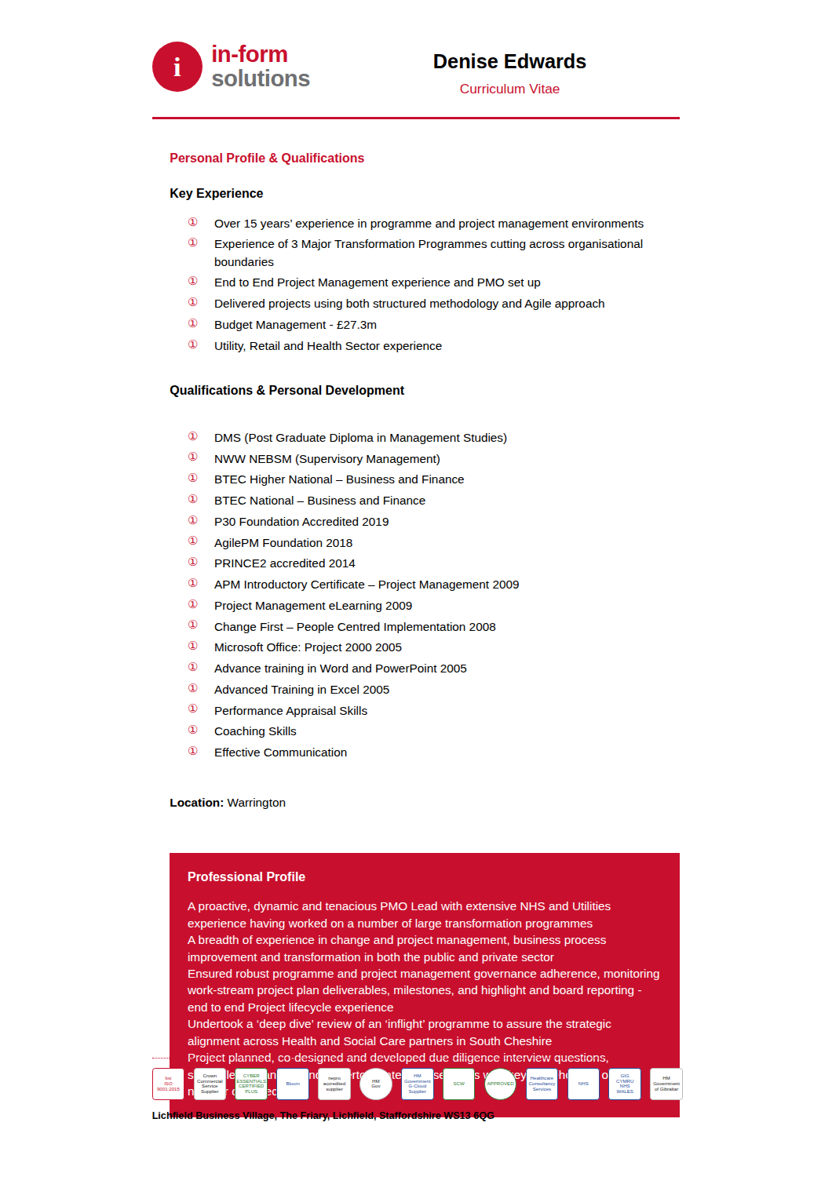i
in-form
solutions
Denise Edwards
Curriculum Vitae
Personal Profile & Qualifications
Key Experience
Over 15 years’ experience in programme and project management environments
Experience of 3 Major Transformation Programmes cutting across organisational boundaries
End to End Project Management experience and PMO set up
Delivered projects using both structured methodology and Agile approach
Budget Management - £27.3m
Utility, Retail and Health Sector experience
Qualifications & Personal Development
DMS (Post Graduate Diploma in Management Studies)
NWW NEBSM (Supervisory Management)
BTEC Higher National – Business and Finance
BTEC National – Business and Finance
P30 Foundation Accredited 2019
AgilePM Foundation 2018
PRINCE2 accredited 2014
APM Introductory Certificate – Project Management 2009
Project Management eLearning 2009
Change First – People Centred Implementation 2008
Microsoft Office: Project 2000 2005
Advance training in Word and PowerPoint 2005
Advanced Training in Excel 2005
Performance Appraisal Skills
Coaching Skills
Effective Communication
Location: Warrington
Professional Profile
A proactive, dynamic and tenacious PMO Lead with extensive NHS and Utilities experience having worked on a number of large transformation programmes
A breadth of experience in change and project management, business process improvement and transformation in both the public and private sector
Ensured robust programme and project management governance adherence, monitoring work-stream project plan deliverables, milestones, and highlight and board reporting - end to end Project lifecycle experience
Undertook a ‘deep dive’ review of an ‘inflight’ programme to assure the strategic alignment across Health and Social Care partners in South Cheshire
Project planned, co-designed and developed due diligence interview questions,
scheduled/organised and undertook interview sessions with key stakeholders on a number of projects
bsi
ISO
9001:2015
Crown
Commercial
Service
Supplier
CYBER
ESSENTIALS
CERTIFIED
PLUS
Bloom
nepro
accredited supplier
HM
Gov
HM Government
G-Cloud
Supplier
SCW
APPROVED
Healthcare
Consultancy
Services
NHS
GIG
CYMRU
NHS
WALES
HM Government
of Gibraltar
Lichfield Business Village, The Friary, Lichfield, Staffordshire WS13 6QG